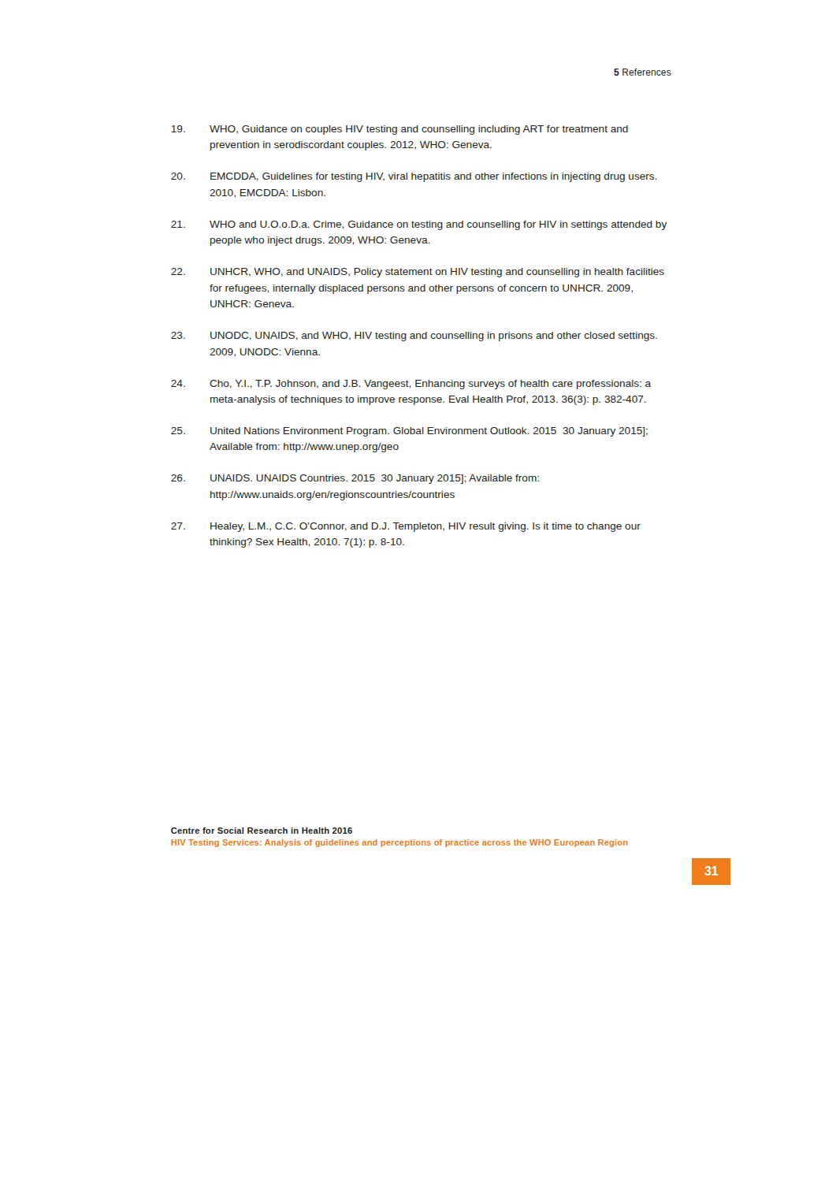5 References
19 WHO, Guidance on couples HIV testing and counselling including ART for treatment and prevention in serodiscordant couples. 2012, WHO: Geneva.
20 EMCDDA, Guidelines for testing HIV, viral hepatitis and other infections in injecting drug users. 2010, EMCDDA: Lisbon.
21 WHO and U.O.o.D.a. Crime, Guidance on testing and counselling for HIV in settings attended by people who inject drugs. 2009, WHO: Geneva.
22 UNHCR, WHO, and UNAIDS, Policy statement on HIV testing and counselling in health facilities for refugees, internally displaced persons and other persons of concern to UNHCR. 2009, UNHCR: Geneva.
23 UNODC, UNAIDS, and WHO, HIV testing and counselling in prisons and other closed settings. 2009, UNODC: Vienna.
24 Cho, Y.I., T.P. Johnson, and J.B. Vangeest, Enhancing surveys of health care professionals: a meta-analysis of techniques to improve response. Eval Health Prof, 2013. 36(3): p. 382-407.
25 United Nations Environment Program. Global Environment Outlook. 2015 30 January 2015]; Available from: http://www.unep.org/geo
26 UNAIDS. UNAIDS Countries. 2015 30 January 2015]; Available from: http://www.unaids.org/en/regionscountries/countries
27 Healey, L.M., C.C. O'Connor, and D.J. Templeton, HIV result giving. Is it time to change our thinking? Sex Health, 2010. 7(1): p. 8-10.
Centre for Social Research in Health 2016
HIV Testing Services: Analysis of guidelines and perceptions of practice across the WHO European Region
31